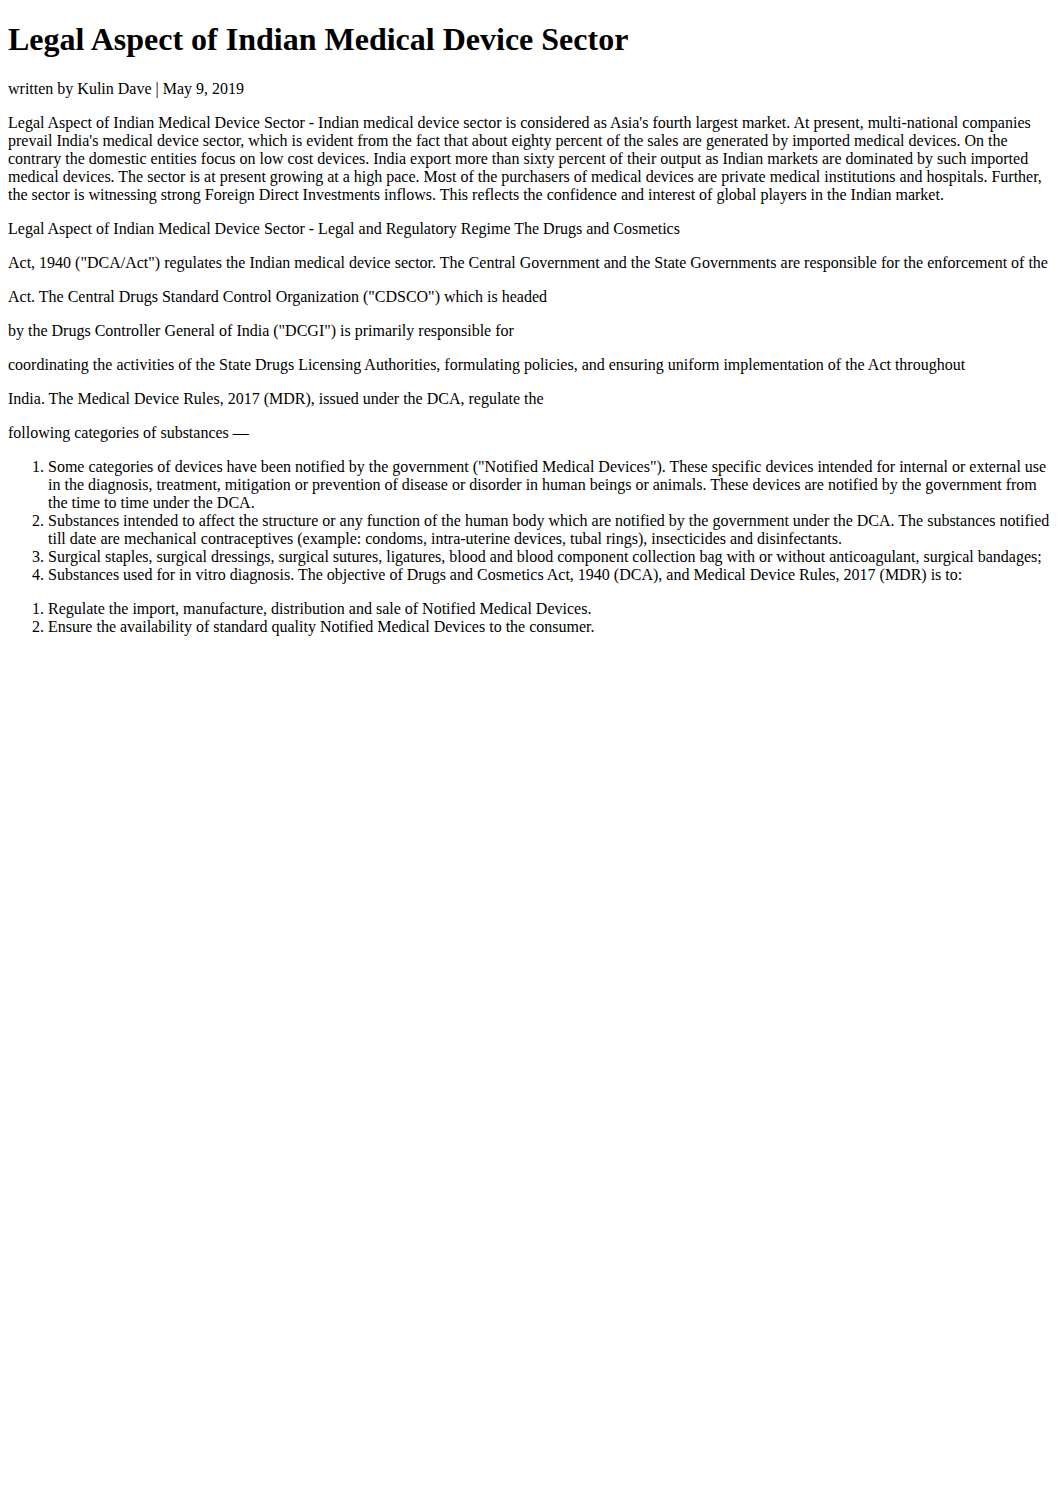Legal Aspect of Indian Medical Device Sector
written by Kulin Dave | May 9, 2019
Legal Aspect of Indian Medical Device Sector - Indian medical device sector is considered as Asia's fourth largest market. At present, multi-national companies prevail India's medical device sector, which is evident from the fact that about eighty percent of the sales are generated by imported medical devices. On the contrary the domestic entities focus on low cost devices. India export more than sixty percent of their output as Indian markets are dominated by such imported medical devices. The sector is at present growing at a high pace. Most of the purchasers of medical devices are private medical institutions and hospitals. Further, the sector is witnessing strong Foreign Direct Investments inflows. This reflects the confidence and interest of global players in the Indian market.
Legal Aspect of Indian Medical Device Sector - Legal and Regulatory Regime The Drugs and Cosmetics
Act, 1940 ("DCA/Act") regulates the Indian medical device sector. The Central Government and the State Governments are responsible for the enforcement of the
Act. The Central Drugs Standard Control Organization ("CDSCO") which is headed
by the Drugs Controller General of India ("DCGI") is primarily responsible for
coordinating the activities of the State Drugs Licensing Authorities, formulating policies, and ensuring uniform implementation of the Act throughout
India. The Medical Device Rules, 2017 (MDR), issued under the DCA, regulate the
following categories of substances —
Some categories of devices have been notified by the government ("Notified Medical Devices"). These specific devices intended for internal or external use in the diagnosis, treatment, mitigation or prevention of disease or disorder in human beings or animals. These devices are notified by the government from the time to time under the DCA.
Substances intended to affect the structure or any function of the human body which are notified by the government under the DCA. The substances notified till date are mechanical contraceptives (example: condoms, intra-uterine devices, tubal rings), insecticides and disinfectants.
Surgical staples, surgical dressings, surgical sutures, ligatures, blood and blood component collection bag with or without anticoagulant, surgical bandages;
Substances used for in vitro diagnosis. The objective of Drugs and Cosmetics Act, 1940 (DCA), and Medical Device Rules, 2017 (MDR) is to:
Regulate the import, manufacture, distribution and sale of Notified Medical Devices.
Ensure the availability of standard quality Notified Medical Devices to the consumer.